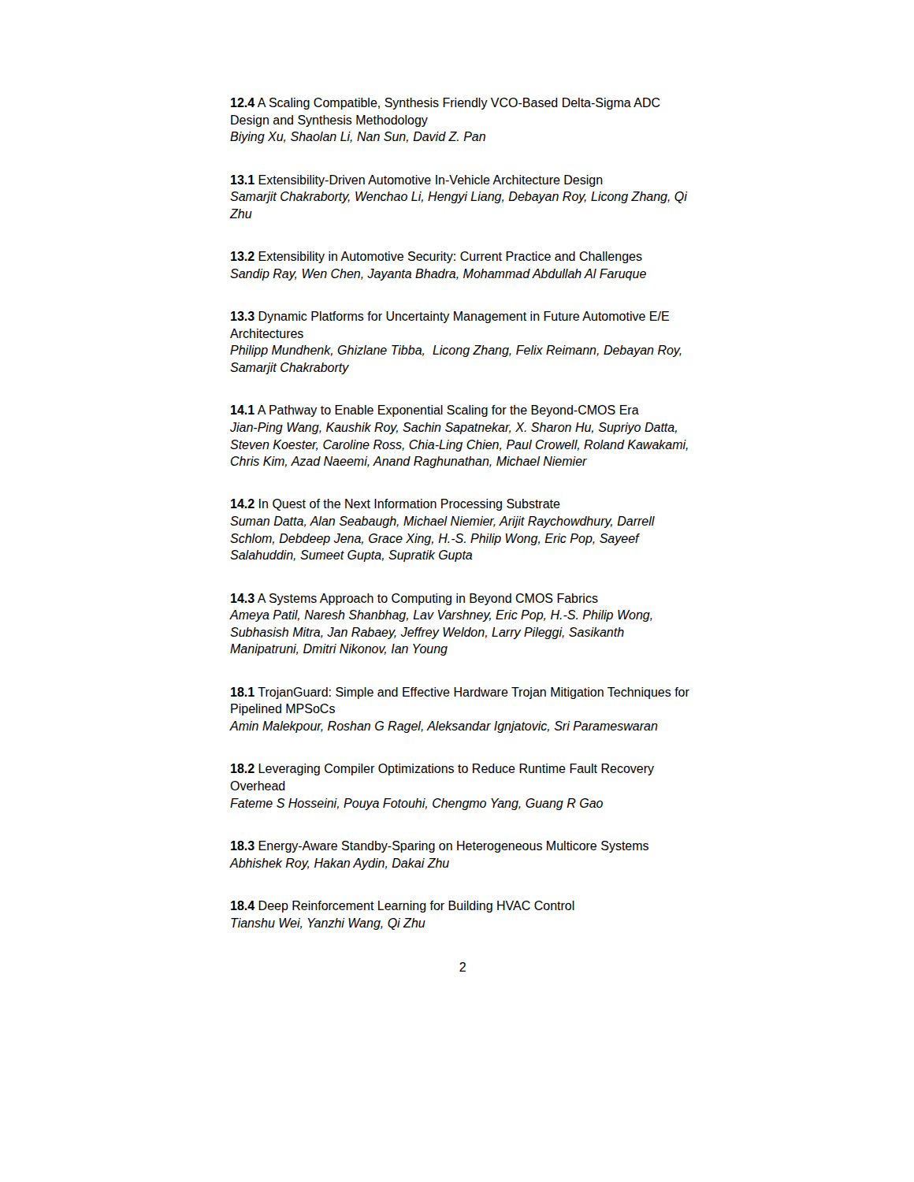12.4 A Scaling Compatible, Synthesis Friendly VCO-Based Delta-Sigma ADC Design and Synthesis Methodology
Biying Xu, Shaolan Li, Nan Sun, David Z. Pan
13.1 Extensibility-Driven Automotive In-Vehicle Architecture Design
Samarjit Chakraborty, Wenchao Li, Hengyi Liang, Debayan Roy, Licong Zhang, Qi Zhu
13.2 Extensibility in Automotive Security: Current Practice and Challenges
Sandip Ray, Wen Chen, Jayanta Bhadra, Mohammad Abdullah Al Faruque
13.3 Dynamic Platforms for Uncertainty Management in Future Automotive E/E Architectures
Philipp Mundhenk, Ghizlane Tibba, Licong Zhang, Felix Reimann, Debayan Roy, Samarjit Chakraborty
14.1 A Pathway to Enable Exponential Scaling for the Beyond-CMOS Era
Jian-Ping Wang, Kaushik Roy, Sachin Sapatnekar, X. Sharon Hu, Supriyo Datta, Steven Koester, Caroline Ross, Chia-Ling Chien, Paul Crowell, Roland Kawakami, Chris Kim, Azad Naeemi, Anand Raghunathan, Michael Niemier
14.2 In Quest of the Next Information Processing Substrate
Suman Datta, Alan Seabaugh, Michael Niemier, Arijit Raychowdhury, Darrell Schlom, Debdeep Jena, Grace Xing, H.-S. Philip Wong, Eric Pop, Sayeef Salahuddin, Sumeet Gupta, Supratik Gupta
14.3 A Systems Approach to Computing in Beyond CMOS Fabrics
Ameya Patil, Naresh Shanbhag, Lav Varshney, Eric Pop, H.-S. Philip Wong, Subhasish Mitra, Jan Rabaey, Jeffrey Weldon, Larry Pileggi, Sasikanth Manipatruni, Dmitri Nikonov, Ian Young
18.1 TrojanGuard: Simple and Effective Hardware Trojan Mitigation Techniques for Pipelined MPSoCs
Amin Malekpour, Roshan G Ragel, Aleksandar Ignjatovic, Sri Parameswaran
18.2 Leveraging Compiler Optimizations to Reduce Runtime Fault Recovery Overhead
Fateme S Hosseini, Pouya Fotouhi, Chengmo Yang, Guang R Gao
18.3 Energy-Aware Standby-Sparing on Heterogeneous Multicore Systems
Abhishek Roy, Hakan Aydin, Dakai Zhu
18.4 Deep Reinforcement Learning for Building HVAC Control
Tianshu Wei, Yanzhi Wang, Qi Zhu
2